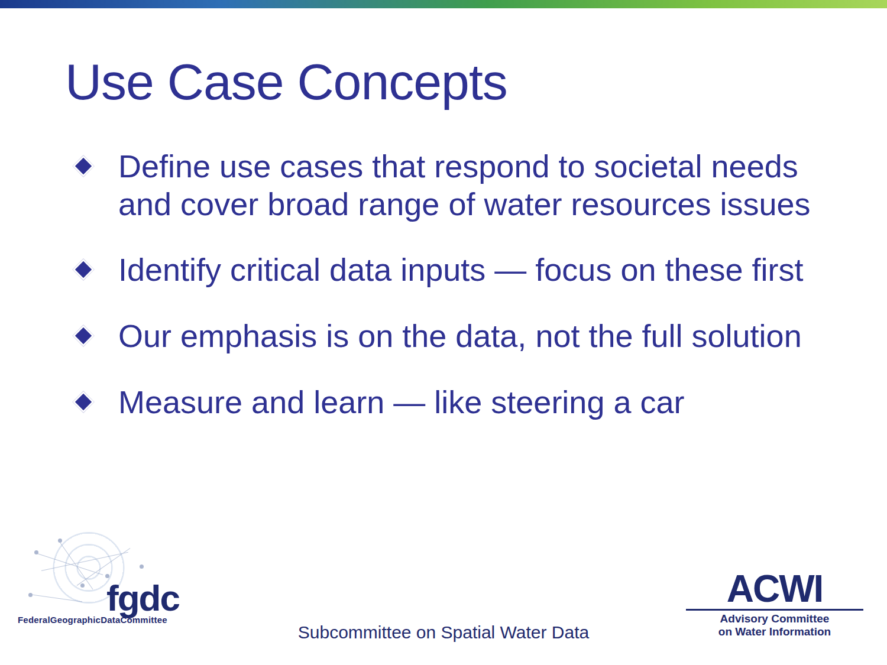Use Case Concepts
Define use cases that respond to societal needs and cover broad range of water resources issues
Identify critical data inputs — focus on these first
Our emphasis is on the data, not the full solution
Measure and learn — like steering a car
Subcommittee on Spatial Water Data
Federal Geographic Data Committee
fgdc
ACWI
Advisory Committee
on Water Information